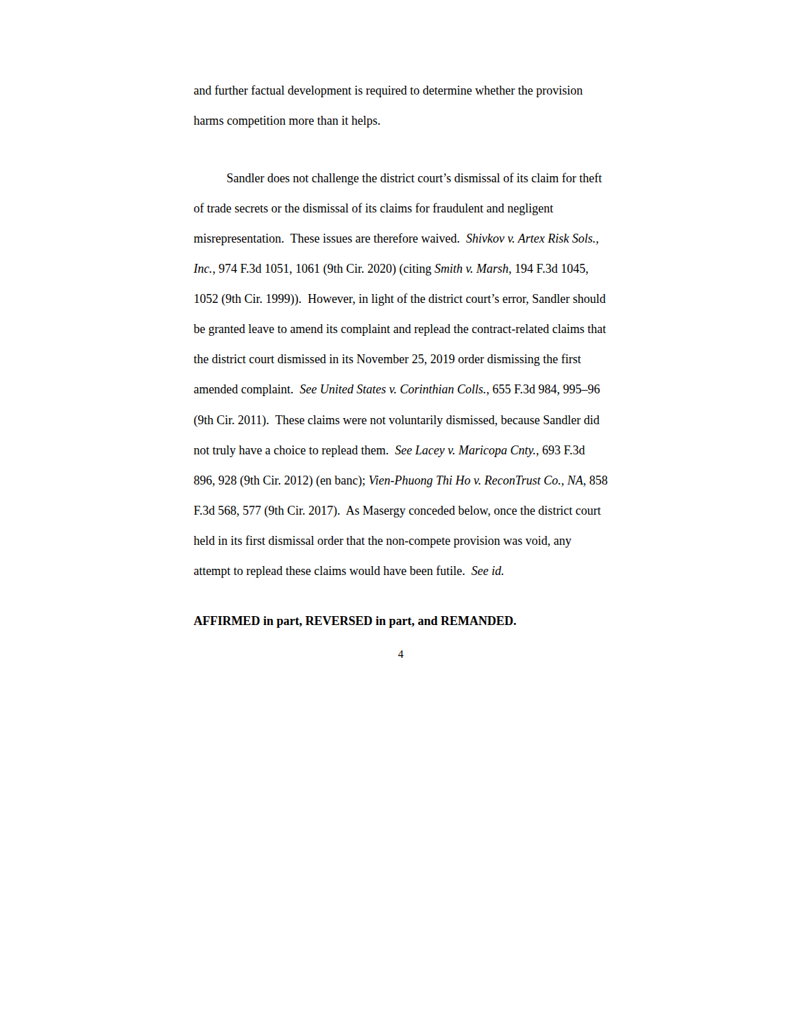and further factual development is required to determine whether the provision harms competition more than it helps.
Sandler does not challenge the district court’s dismissal of its claim for theft of trade secrets or the dismissal of its claims for fraudulent and negligent misrepresentation. These issues are therefore waived. Shivkov v. Artex Risk Sols., Inc., 974 F.3d 1051, 1061 (9th Cir. 2020) (citing Smith v. Marsh, 194 F.3d 1045, 1052 (9th Cir. 1999)). However, in light of the district court’s error, Sandler should be granted leave to amend its complaint and replead the contract-related claims that the district court dismissed in its November 25, 2019 order dismissing the first amended complaint. See United States v. Corinthian Colls., 655 F.3d 984, 995–96 (9th Cir. 2011). These claims were not voluntarily dismissed, because Sandler did not truly have a choice to replead them. See Lacey v. Maricopa Cnty., 693 F.3d 896, 928 (9th Cir. 2012) (en banc); Vien-Phuong Thi Ho v. ReconTrust Co., NA, 858 F.3d 568, 577 (9th Cir. 2017). As Masergy conceded below, once the district court held in its first dismissal order that the non-compete provision was void, any attempt to replead these claims would have been futile. See id.
AFFIRMED in part, REVERSED in part, and REMANDED.
4